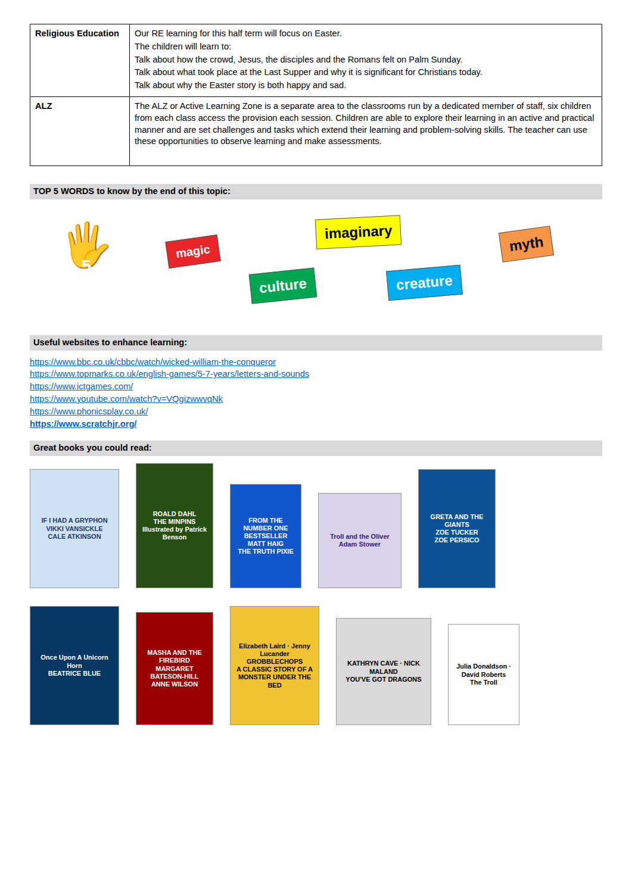| Religious Education | Our RE learning for this half term will focus on Easter. The children will learn to: Talk about how the crowd, Jesus, the disciples and the Romans felt on Palm Sunday. Talk about what took place at the Last Supper and why it is significant for Christians today. Talk about why the Easter story is both happy and sad. |
| ALZ | The ALZ or Active Learning Zone is a separate area to the classrooms run by a dedicated member of staff, six children from each class access the provision each session. Children are able to explore their learning in an active and practical manner and are set challenges and tasks which extend their learning and problem-solving skills. The teacher can use these opportunities to observe learning and make assessments. |
TOP 5 WORDS to know by the end of this topic:
🖐 5
magic
imaginary
myth
culture
creature
Useful websites to enhance learning:
https://www.bbc.co.uk/cbbc/watch/wicked-william-the-conqueror https://www.topmarks.co.uk/english-games/5-7-years/letters-and-sounds https://www.ictgames.com/ https://www.youtube.com/watch?v=VQgizwwvqNk https://www.phonicsplay.co.uk/ https://www.scratchjr.org/
Great books you could read:
IF I HAD A GRYPHON
VIKKI VANSICKLE
CALE ATKINSON
ROALD DAHL
THE MINPINS
Illustrated by Patrick Benson
FROM THE NUMBER ONE BESTSELLER
MATT HAIG
THE TRUTH PIXIE
Troll and the Oliver
Adam Stower
GRETA AND THE GIANTS
ZOE TUCKER
ZOE PERSICO
Once Upon A Unicorn Horn
BEATRICE BLUE
MASHA AND THE FIREBIRD
MARGARET BATESON-HILL
ANNE WILSON
Elizabeth Laird · Jenny Lucander
GROBBLECHOPS
A CLASSIC STORY OF A MONSTER UNDER THE BED
KATHRYN CAVE · NICK MALAND
YOU'VE GOT DRAGONS
Julia Donaldson · David Roberts
The Troll